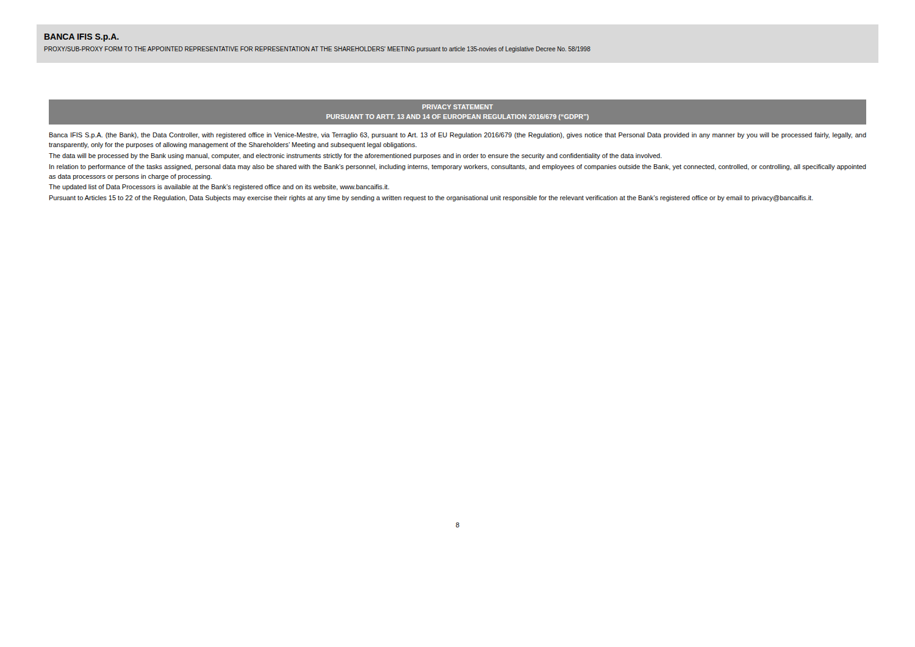BANCA IFIS S.p.A.
PROXY/SUB-PROXY FORM TO THE APPOINTED REPRESENTATIVE FOR REPRESENTATION AT THE SHAREHOLDERS' MEETING pursuant to article 135-novies of Legislative Decree No. 58/1998
PRIVACY STATEMENT
PURSUANT TO ARTT. 13 AND 14 OF EUROPEAN REGULATION 2016/679 (“GDPR”)
Banca IFIS S.p.A. (the Bank), the Data Controller, with registered office in Venice-Mestre, via Terraglio 63, pursuant to Art. 13 of EU Regulation 2016/679 (the Regulation), gives notice that Personal Data provided in any manner by you will be processed fairly, legally, and transparently, only for the purposes of allowing management of the Shareholders’ Meeting and subsequent legal obligations.
The data will be processed by the Bank using manual, computer, and electronic instruments strictly for the aforementioned purposes and in order to ensure the security and confidentiality of the data involved.
In relation to performance of the tasks assigned, personal data may also be shared with the Bank’s personnel, including interns, temporary workers, consultants, and employees of companies outside the Bank, yet connected, controlled, or controlling, all specifically appointed as data processors or persons in charge of processing.
The updated list of Data Processors is available at the Bank’s registered office and on its website, www.bancaifis.it.
Pursuant to Articles 15 to 22 of the Regulation, Data Subjects may exercise their rights at any time by sending a written request to the organisational unit responsible for the relevant verification at the Bank’s registered office or by email to privacy@bancaifis.it.
8